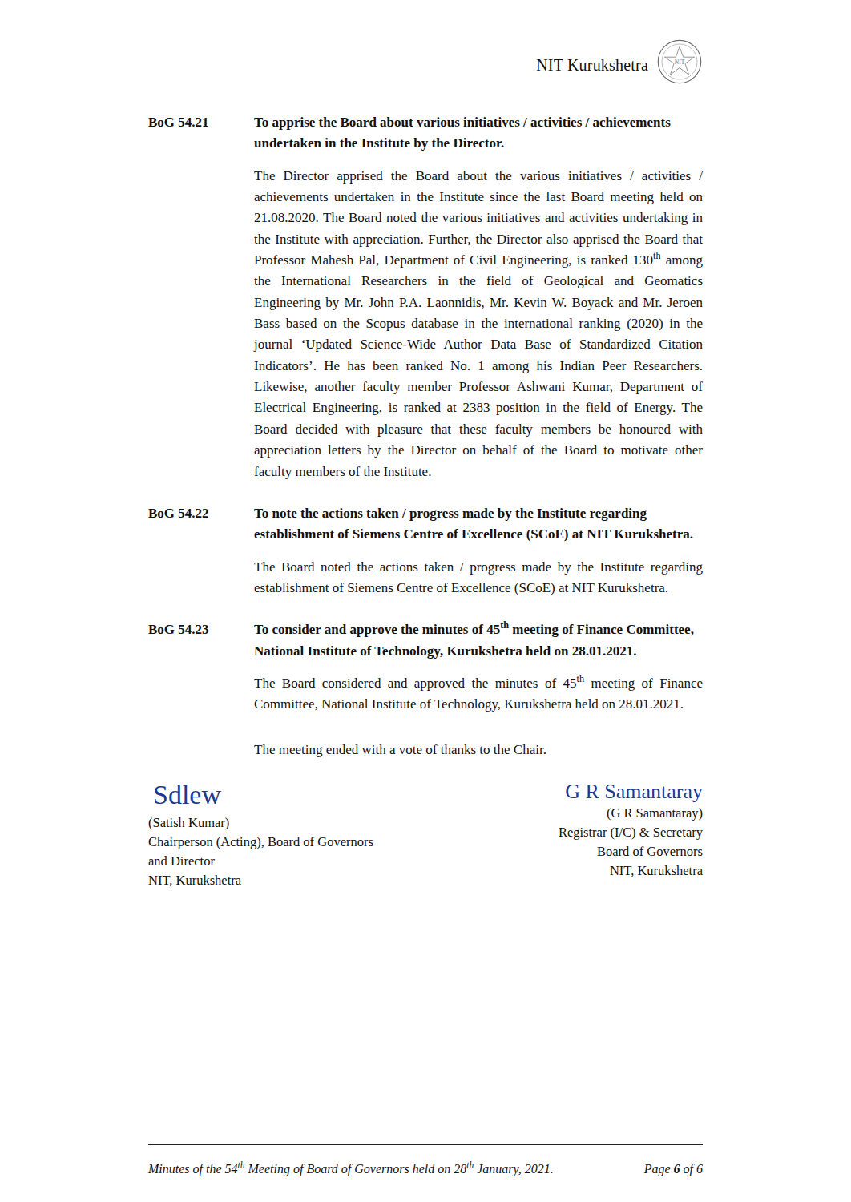NIT Kurukshetra
NIT
BoG 54.21
To apprise the Board about various initiatives / activities / achievements undertaken in the Institute by the Director.
The Director apprised the Board about the various initiatives / activities / achievements undertaken in the Institute since the last Board meeting held on 21.08.2020. The Board noted the various initiatives and activities undertaking in the Institute with appreciation. Further, the Director also apprised the Board that Professor Mahesh Pal, Department of Civil Engineering, is ranked 130th among the International Researchers in the field of Geological and Geomatics Engineering by Mr. John P.A. Laonnidis, Mr. Kevin W. Boyack and Mr. Jeroen Bass based on the Scopus database in the international ranking (2020) in the journal ‘Updated Science-Wide Author Data Base of Standardized Citation Indicators’. He has been ranked No. 1 among his Indian Peer Researchers. Likewise, another faculty member Professor Ashwani Kumar, Department of Electrical Engineering, is ranked at 2383 position in the field of Energy. The Board decided with pleasure that these faculty members be honoured with appreciation letters by the Director on behalf of the Board to motivate other faculty members of the Institute.
BoG 54.22
To note the actions taken / progress made by the Institute regarding establishment of Siemens Centre of Excellence (SCoE) at NIT Kurukshetra.
The Board noted the actions taken / progress made by the Institute regarding establishment of Siemens Centre of Excellence (SCoE) at NIT Kurukshetra.
BoG 54.23
To consider and approve the minutes of 45th meeting of Finance Committee, National Institute of Technology, Kurukshetra held on 28.01.2021.
The Board considered and approved the minutes of 45th meeting of Finance Committee, National Institute of Technology, Kurukshetra held on 28.01.2021.
The meeting ended with a vote of thanks to the Chair.
Sdlew
(Satish Kumar)
Chairperson (Acting), Board of Governors
and Director
NIT, Kurukshetra
G R Samantaray
(G R Samantaray)
Registrar (I/C) & Secretary
Board of Governors
NIT, Kurukshetra
Minutes of the 54th Meeting of Board of Governors held on 28th January, 2021.
Page 6 of 6